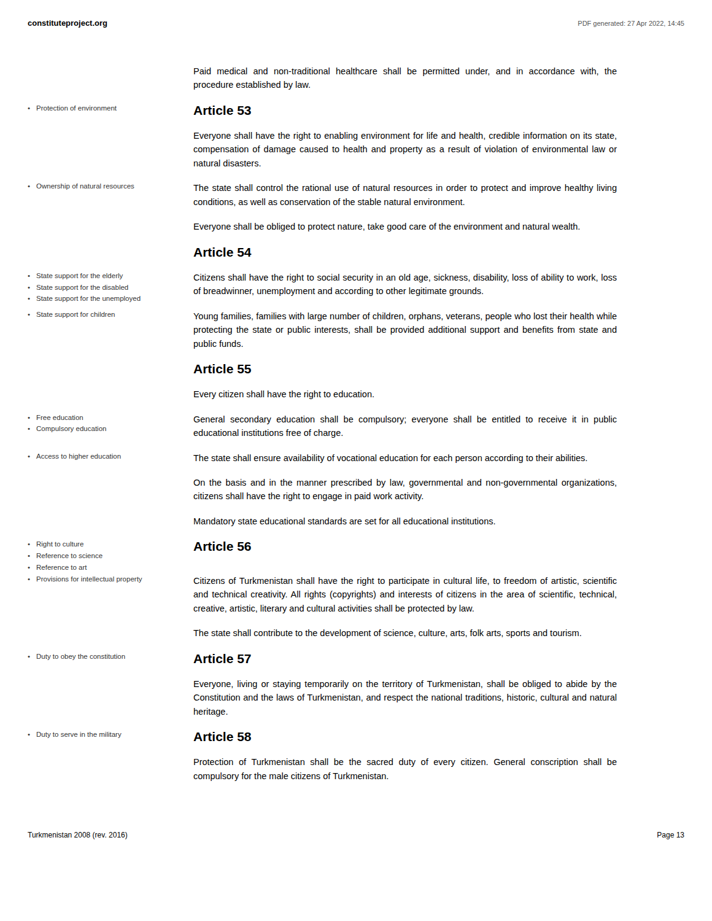constituteproject.org
PDF generated: 27 Apr 2022, 14:45
Paid medical and non-traditional healthcare shall be permitted under, and in accordance with, the procedure established by law.
Protection of environment
Article 53
Everyone shall have the right to enabling environment for life and health, credible information on its state, compensation of damage caused to health and property as a result of violation of environmental law or natural disasters.
Ownership of natural resources
The state shall control the rational use of natural resources in order to protect and improve healthy living conditions, as well as conservation of the stable natural environment.
Everyone shall be obliged to protect nature, take good care of the environment and natural wealth.
Article 54
State support for the elderly
State support for the disabled
State support for the unemployed
Citizens shall have the right to social security in an old age, sickness, disability, loss of ability to work, loss of breadwinner, unemployment and according to other legitimate grounds.
State support for children
Young families, families with large number of children, orphans, veterans, people who lost their health while protecting the state or public interests, shall be provided additional support and benefits from state and public funds.
Article 55
Every citizen shall have the right to education.
Free education
Compulsory education
General secondary education shall be compulsory; everyone shall be entitled to receive it in public educational institutions free of charge.
Access to higher education
The state shall ensure availability of vocational education for each person according to their abilities.
On the basis and in the manner prescribed by law, governmental and non-governmental organizations, citizens shall have the right to engage in paid work activity.
Mandatory state educational standards are set for all educational institutions.
Right to culture
Reference to science
Reference to art
Article 56
Provisions for intellectual property
Citizens of Turkmenistan shall have the right to participate in cultural life, to freedom of artistic, scientific and technical creativity. All rights (copyrights) and interests of citizens in the area of scientific, technical, creative, artistic, literary and cultural activities shall be protected by law.
The state shall contribute to the development of science, culture, arts, folk arts, sports and tourism.
Duty to obey the constitution
Article 57
Everyone, living or staying temporarily on the territory of Turkmenistan, shall be obliged to abide by the Constitution and the laws of Turkmenistan, and respect the national traditions, historic, cultural and natural heritage.
Duty to serve in the military
Article 58
Protection of Turkmenistan shall be the sacred duty of every citizen. General conscription shall be compulsory for the male citizens of Turkmenistan.
Turkmenistan 2008 (rev. 2016)
Page 13